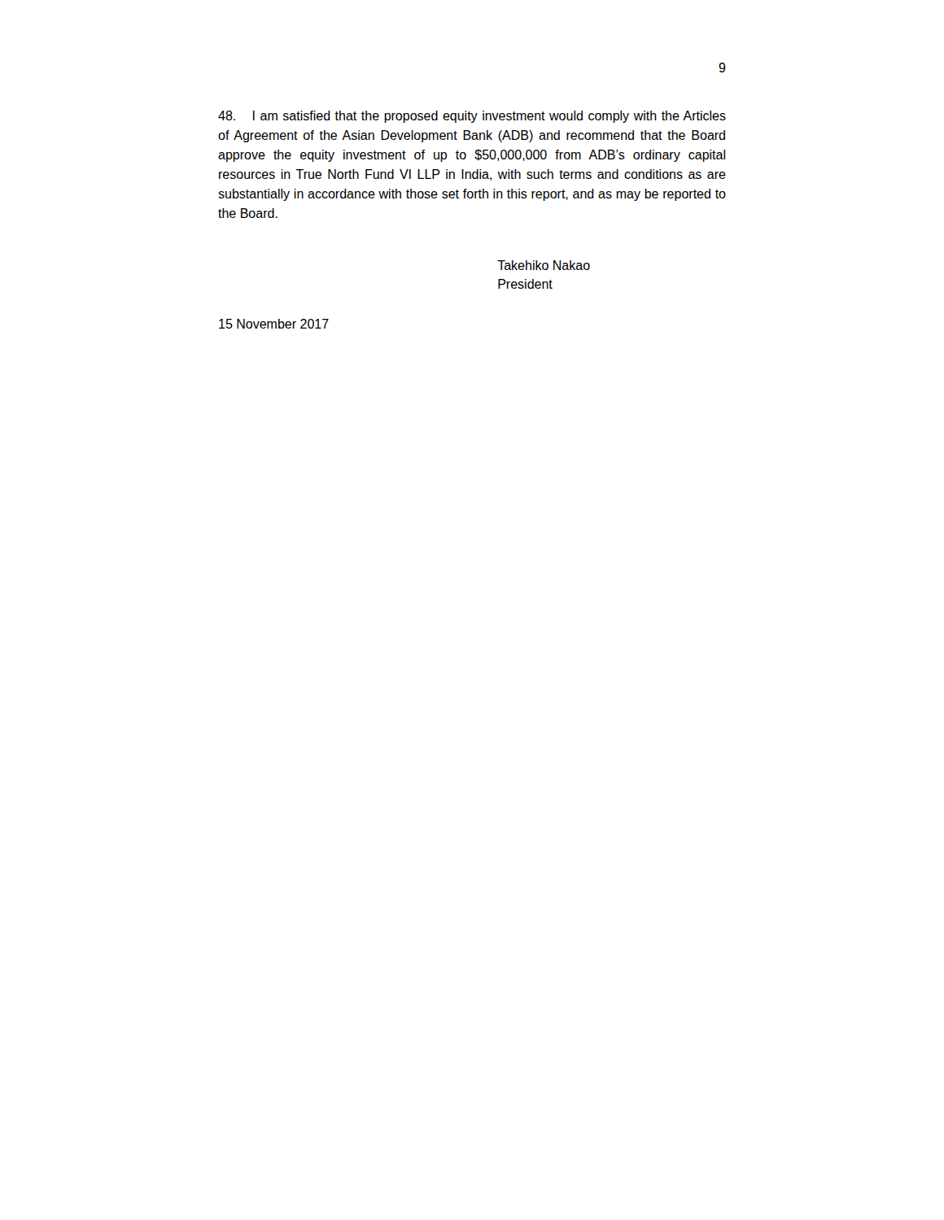9
48. I am satisfied that the proposed equity investment would comply with the Articles of Agreement of the Asian Development Bank (ADB) and recommend that the Board approve the equity investment of up to $50,000,000 from ADB’s ordinary capital resources in True North Fund VI LLP in India, with such terms and conditions as are substantially in accordance with those set forth in this report, and as may be reported to the Board.
Takehiko Nakao
President
15 November 2017